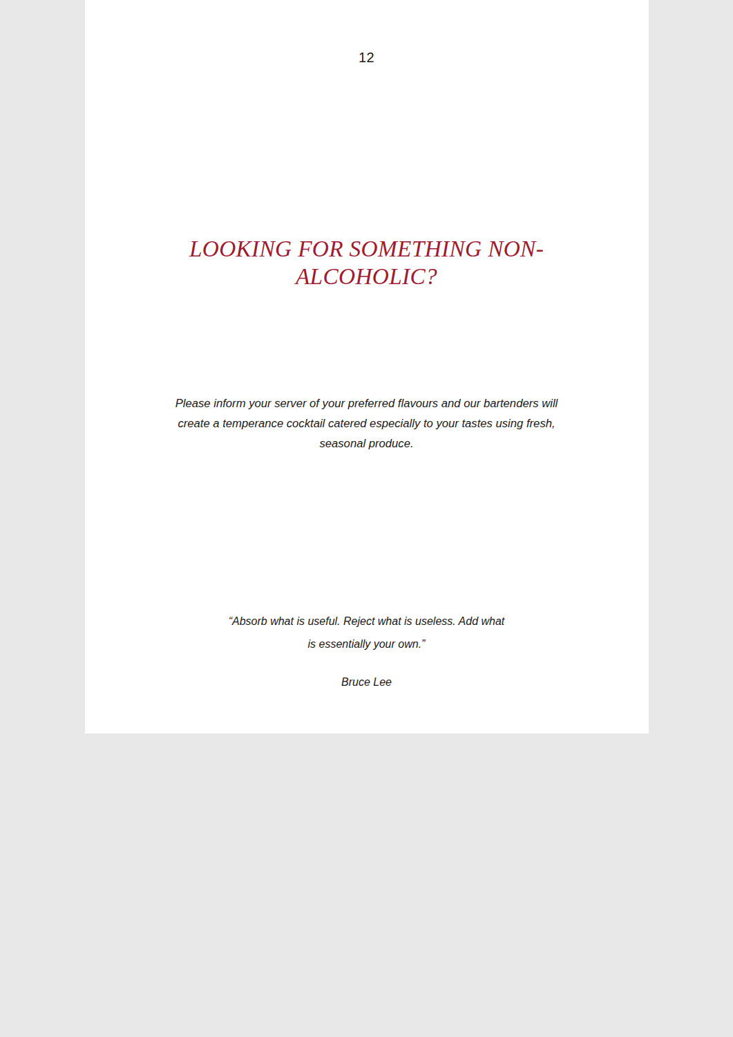12
LOOKING FOR SOMETHING NON-ALCOHOLIC?
Please inform your server of your preferred flavours and our bartenders will create a temperance cocktail catered especially to your tastes using fresh, seasonal produce.
“Absorb what is useful. Reject what is useless. Add what is essentially your own.”
Bruce Lee